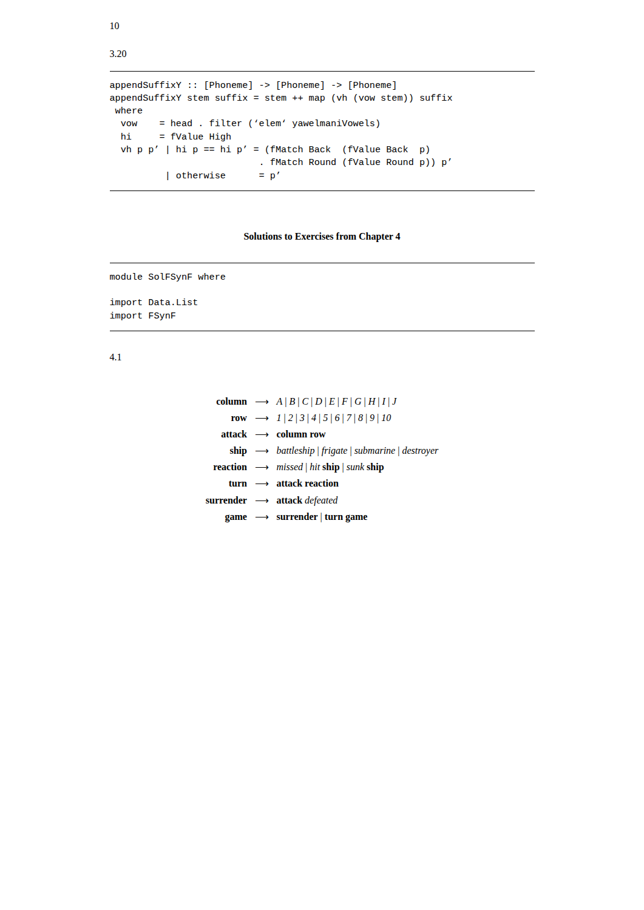10
3.20
appendSuffixY :: [Phoneme] -> [Phoneme] -> [Phoneme]
appendSuffixY stem suffix = stem ++ map (vh (vow stem)) suffix
 where
  vow    = head . filter (‘elem‘ yawelmaniVowels)
  hi     = fValue High
  vh p p’ | hi p == hi p’ = (fMatch Back  (fValue Back  p)
                           . fMatch Round (fValue Round p)) p’
          | otherwise      = p’
Solutions to Exercises from Chapter 4
module SolFSynF where

import Data.List
import FSynF
4.1
| column | ⟶ | A / B / C / D / E / F / G / H / I / J |
| row | ⟶ | 1 / 2 / 3 / 4 / 5 / 6 / 7 / 8 / 9 / 10 |
| attack | ⟶ | column row |
| ship | ⟶ | battleship / frigate / submarine / destroyer |
| reaction | ⟶ | missed / hit ship / sunk ship |
| turn | ⟶ | attack reaction |
| surrender | ⟶ | attack defeated |
| game | ⟶ | surrender / turn game |